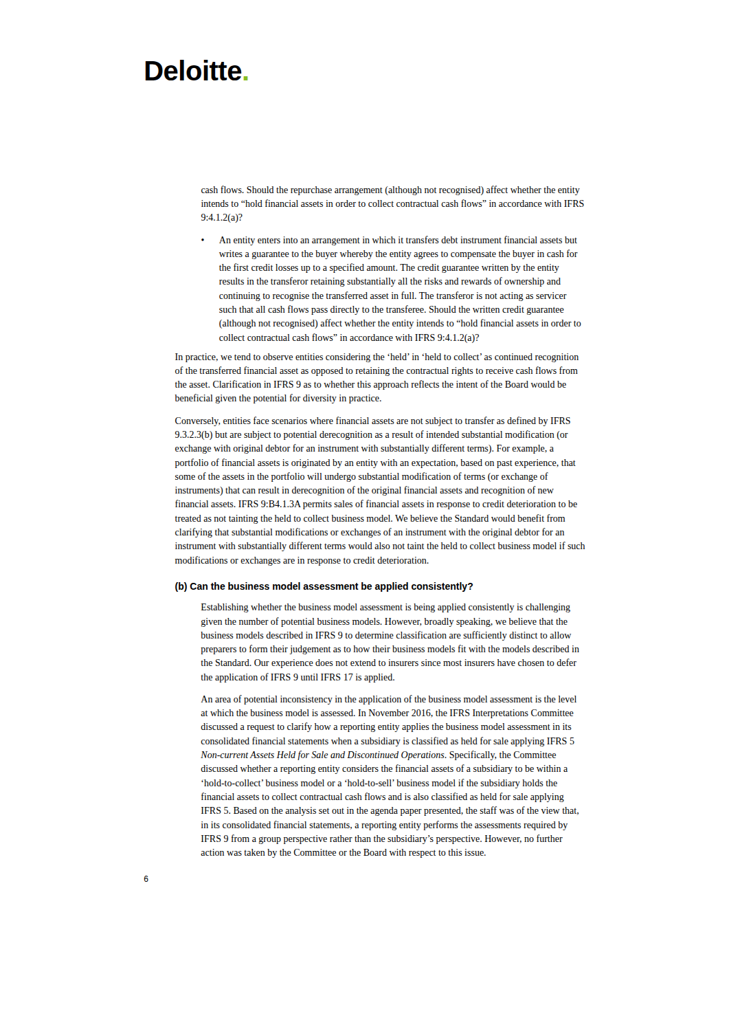Deloitte.
cash flows. Should the repurchase arrangement (although not recognised) affect whether the entity intends to “hold financial assets in order to collect contractual cash flows” in accordance with IFRS 9:4.1.2(a)?
An entity enters into an arrangement in which it transfers debt instrument financial assets but writes a guarantee to the buyer whereby the entity agrees to compensate the buyer in cash for the first credit losses up to a specified amount. The credit guarantee written by the entity results in the transferor retaining substantially all the risks and rewards of ownership and continuing to recognise the transferred asset in full. The transferor is not acting as servicer such that all cash flows pass directly to the transferee. Should the written credit guarantee (although not recognised) affect whether the entity intends to “hold financial assets in order to collect contractual cash flows” in accordance with IFRS 9:4.1.2(a)?
In practice, we tend to observe entities considering the ‘held’ in ‘held to collect’ as continued recognition of the transferred financial asset as opposed to retaining the contractual rights to receive cash flows from the asset. Clarification in IFRS 9 as to whether this approach reflects the intent of the Board would be beneficial given the potential for diversity in practice.
Conversely, entities face scenarios where financial assets are not subject to transfer as defined by IFRS 9.3.2.3(b) but are subject to potential derecognition as a result of intended substantial modification (or exchange with original debtor for an instrument with substantially different terms). For example, a portfolio of financial assets is originated by an entity with an expectation, based on past experience, that some of the assets in the portfolio will undergo substantial modification of terms (or exchange of instruments) that can result in derecognition of the original financial assets and recognition of new financial assets. IFRS 9:B4.1.3A permits sales of financial assets in response to credit deterioration to be treated as not tainting the held to collect business model. We believe the Standard would benefit from clarifying that substantial modifications or exchanges of an instrument with the original debtor for an instrument with substantially different terms would also not taint the held to collect business model if such modifications or exchanges are in response to credit deterioration.
(b) Can the business model assessment be applied consistently?
Establishing whether the business model assessment is being applied consistently is challenging given the number of potential business models. However, broadly speaking, we believe that the business models described in IFRS 9 to determine classification are sufficiently distinct to allow preparers to form their judgement as to how their business models fit with the models described in the Standard. Our experience does not extend to insurers since most insurers have chosen to defer the application of IFRS 9 until IFRS 17 is applied.
An area of potential inconsistency in the application of the business model assessment is the level at which the business model is assessed. In November 2016, the IFRS Interpretations Committee discussed a request to clarify how a reporting entity applies the business model assessment in its consolidated financial statements when a subsidiary is classified as held for sale applying IFRS 5 Non-current Assets Held for Sale and Discontinued Operations. Specifically, the Committee discussed whether a reporting entity considers the financial assets of a subsidiary to be within a ‘hold-to-collect’ business model or a ‘hold-to-sell’ business model if the subsidiary holds the financial assets to collect contractual cash flows and is also classified as held for sale applying IFRS 5. Based on the analysis set out in the agenda paper presented, the staff was of the view that, in its consolidated financial statements, a reporting entity performs the assessments required by IFRS 9 from a group perspective rather than the subsidiary’s perspective. However, no further action was taken by the Committee or the Board with respect to this issue.
6